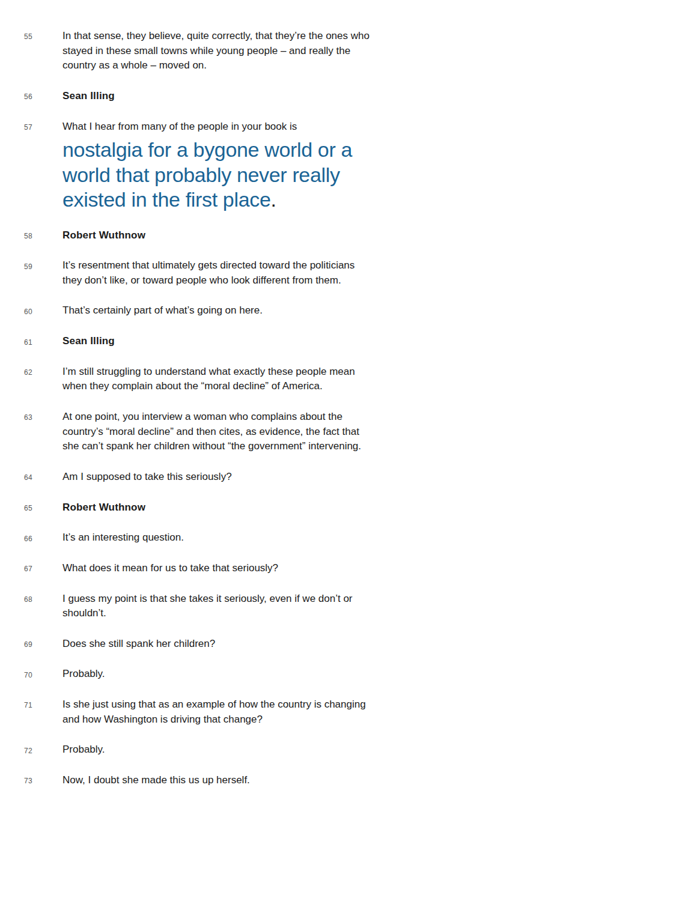55
In that sense, they believe, quite correctly, that they’re the ones who stayed in these small towns while young people – and really the country as a whole – moved on.
56
Sean Illing
57
What I hear from many of the people in your book is nostalgia for a bygone world or a world that probably never really existed in the first place.
58
Robert Wuthnow
59
It’s resentment that ultimately gets directed toward the politicians they don’t like, or toward people who look different from them.
60
That’s certainly part of what’s going on here.
61
Sean Illing
62
I’m still struggling to understand what exactly these people mean when they complain about the “moral decline” of America.
63
At one point, you interview a woman who complains about the country’s “moral decline” and then cites, as evidence, the fact that she can’t spank her children without “the government” intervening.
64
Am I supposed to take this seriously?
65
Robert Wuthnow
66
It’s an interesting question.
67
What does it mean for us to take that seriously?
68
I guess my point is that she takes it seriously, even if we don’t or shouldn’t.
69
Does she still spank her children?
70
Probably.
71
Is she just using that as an example of how the country is changing and how Washington is driving that change?
72
Probably.
73
Now, I doubt she made this us up herself.